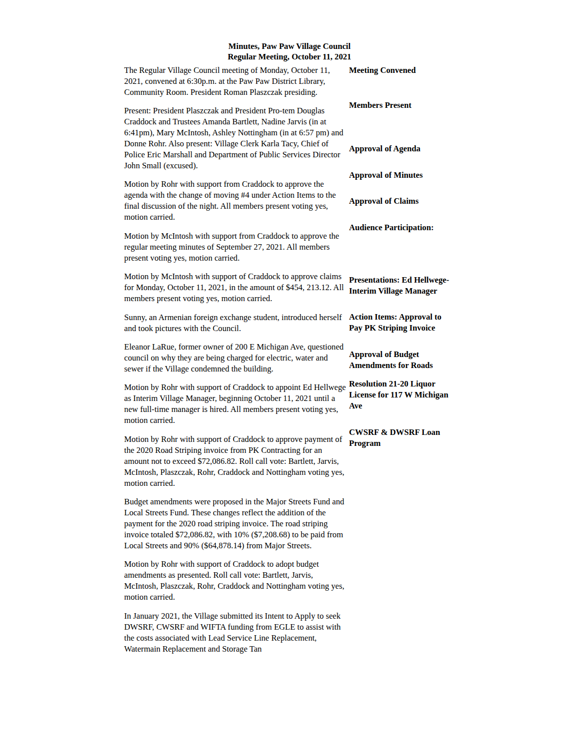Minutes, Paw Paw Village Council Regular Meeting, October 11, 2021
| The Regular Village Council meeting of Monday, October 11, 2021, convened at 6:30p.m. at the Paw Paw District Library, Community Room. President Roman Plaszczak presiding. Present: President Plaszczak and President Pro-tem Douglas Craddock and Trustees Amanda Bartlett, Nadine Jarvis (in at 6:41pm), Mary McIntosh, Ashley Nottingham (in at 6:57 pm) and Donne Rohr. Also present: Village Clerk Karla Tacy, Chief of Police Eric Marshall and Department of Public Services Director John Small (excused). Motion by Rohr with support from Craddock to approve the agenda with the change of moving #4 under Action Items to the final discussion of the night. All members present voting yes, motion carried. Motion by McIntosh with support from Craddock to approve the regular meeting minutes of September 27, 2021. All members present voting yes, motion carried. Motion by McIntosh with support of Craddock to approve claims for Monday, October 11, 2021, in the amount of $454, 213.12. All members present voting yes, motion carried. Sunny, an Armenian foreign exchange student, introduced herself and took pictures with the Council. Eleanor LaRue, former owner of 200 E Michigan Ave, questioned council on why they are being charged for electric, water and sewer if the Village condemned the building. Motion by Rohr with support of Craddock to appoint Ed Hellwege as Interim Village Manager, beginning October 11, 2021 until a new full-time manager is hired. All members present voting yes, motion carried. Motion by Rohr with support of Craddock to approve payment of the 2020 Road Striping invoice from PK Contracting for an amount not to exceed $72,086.82. Roll call vote: Bartlett, Jarvis, McIntosh, Plaszczak, Rohr, Craddock and Nottingham voting yes, motion carried. Budget amendments were proposed in the Major Streets Fund and Local Streets Fund. These changes reflect the addition of the payment for the 2020 road striping invoice. The road striping invoice totaled $72,086.82, with 10% ($7,208.68) to be paid from Local Streets and 90% ($64,878.14) from Major Streets. Motion by Rohr with support of Craddock to adopt budget amendments as presented. Roll call vote: Bartlett, Jarvis, McIntosh, Plaszczak, Rohr, Craddock and Nottingham voting yes, motion carried. In January 2021, the Village submitted its Intent to Apply to seek DWSRF, CWSRF and WIFTA funding from EGLE to assist with the costs associated with Lead Service Line Replacement, Watermain Replacement and Storage Tan | Meeting Convened Members Present Approval of Agenda Approval of Minutes Approval of Claims Audience Participation: Presentations: Ed Hellwege- Interim Village Manager Action Items: Approval to Pay PK Striping Invoice Approval of Budget Amendments for Roads Resolution 21-20 Liquor License for 117 W Michigan Ave CWSRF & DWSRF Loan Program |